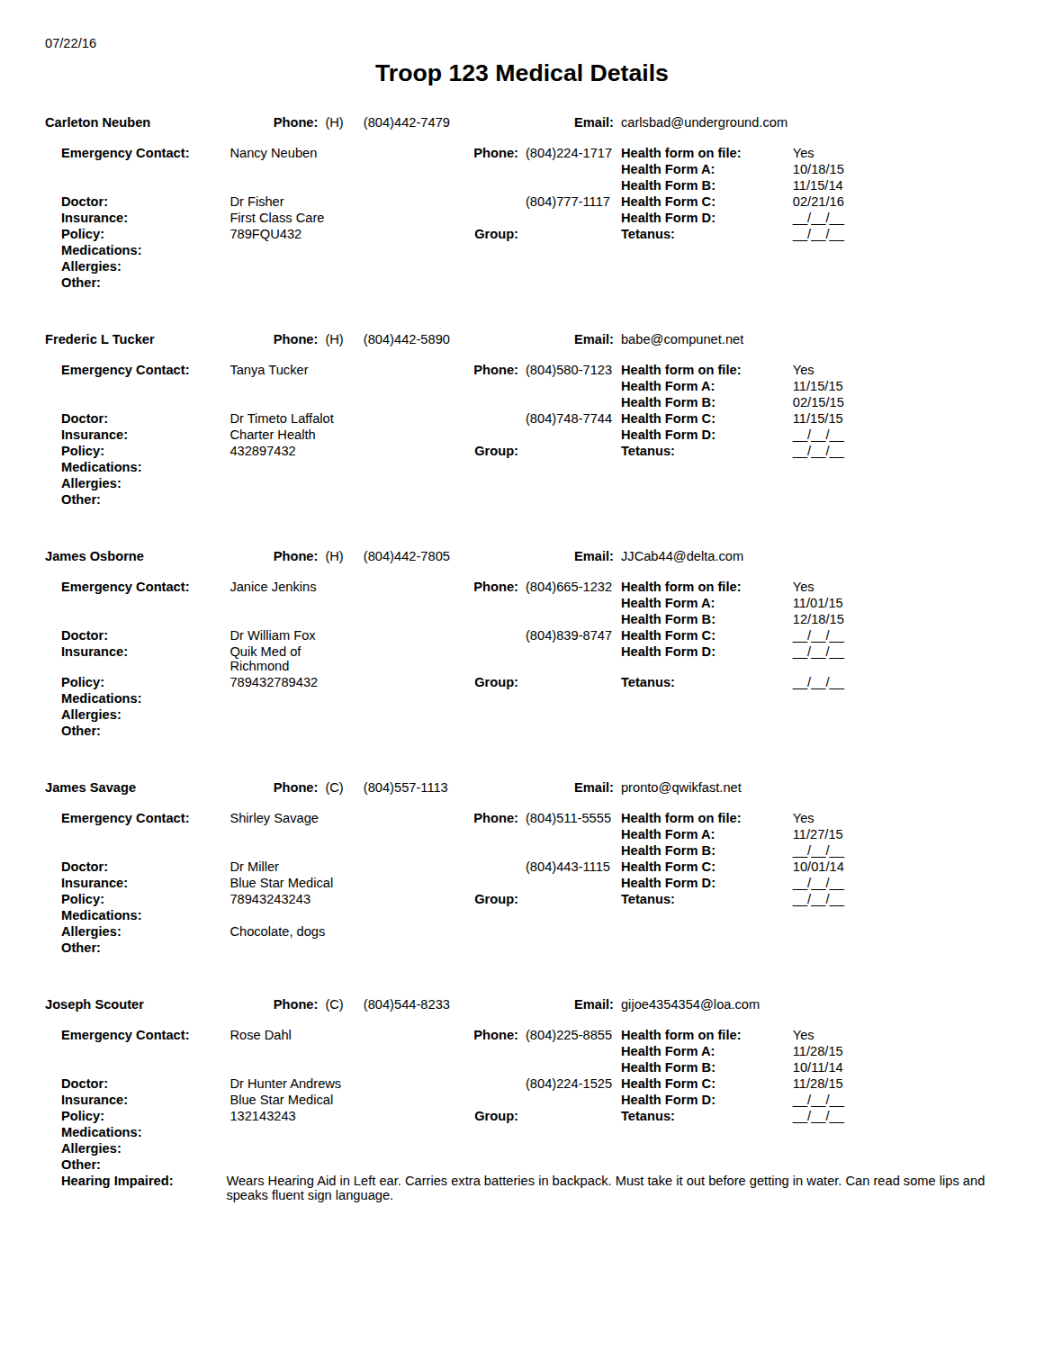07/22/16
Troop 123 Medical Details
| Carleton Neuben | Phone: | (H) | (804)442-7479 | Email: | carlsbad@underground.com |
| Emergency Contact: | Nancy Neuben | Phone: | (804)224-1717 | Health form on file: | Yes |
| | | Health Form A: | 10/18/15 |
| | | Health Form B: | 11/15/14 |
| Doctor: | Dr Fisher | | (804)777-1117 | Health Form C: | 02/21/16 |
| Insurance: | First Class Care | | | Health Form D: | __/__/__ |
| Policy: | 789FQU432 | Group: | | Tetanus: | __/__/__ |
| Medications: | |
| Allergies: | |
| Other: | |
| Frederic L Tucker | Phone: | (H) | (804)442-5890 | Email: | babe@compunet.net |
| Emergency Contact: | Tanya Tucker | Phone: | (804)580-7123 | Health form on file: | Yes |
| | | Health Form A: | 11/15/15 |
| | | Health Form B: | 02/15/15 |
| Doctor: | Dr Timeto Laffalot | | (804)748-7744 | Health Form C: | 11/15/15 |
| Insurance: | Charter Health | | | Health Form D: | __/__/__ |
| Policy: | 432897432 | Group: | | Tetanus: | __/__/__ |
| Medications: | |
| Allergies: | |
| Other: | |
| James Osborne | Phone: | (H) | (804)442-7805 | Email: | JJCab44@delta.com |
| Emergency Contact: | Janice Jenkins | Phone: | (804)665-1232 | Health form on file: | Yes |
| | | Health Form A: | 11/01/15 |
| | | Health Form B: | 12/18/15 |
| Doctor: | Dr William Fox | | (804)839-8747 | Health Form C: | __/__/__ |
| Insurance: | Quik Med of Richmond | | | Health Form D: | __/__/__ |
| Policy: | 789432789432 | Group: | | Tetanus: | __/__/__ |
| Medications: | |
| Allergies: | |
| Other: | |
| James Savage | Phone: | (C) | (804)557-1113 | Email: | pronto@qwikfast.net |
| Emergency Contact: | Shirley Savage | Phone: | (804)511-5555 | Health form on file: | Yes |
| | | Health Form A: | 11/27/15 |
| | | Health Form B: | __/__/__ |
| Doctor: | Dr Miller | | (804)443-1115 | Health Form C: | 10/01/14 |
| Insurance: | Blue Star Medical | | | Health Form D: | __/__/__ |
| Policy: | 78943243243 | Group: | | Tetanus: | __/__/__ |
| Medications: | |
| Allergies: | Chocolate, dogs |
| Other: | |
| Joseph Scouter | Phone: | (C) | (804)544-8233 | Email: | gijoe4354354@loa.com |
| Emergency Contact: | Rose Dahl | Phone: | (804)225-8855 | Health form on file: | Yes |
| | | Health Form A: | 11/28/15 |
| | | Health Form B: | 10/11/14 |
| Doctor: | Dr Hunter Andrews | | (804)224-1525 | Health Form C: | 11/28/15 |
| Insurance: | Blue Star Medical | | | Health Form D: | __/__/__ |
| Policy: | 132143243 | Group: | | Tetanus: | __/__/__ |
| Medications: | |
| Allergies: | |
| Other: | |
| Hearing Impaired: | Wears Hearing Aid in Left ear. Carries extra batteries in backpack. Must take it out before getting in water. Can read some lips and speaks fluent sign language. |